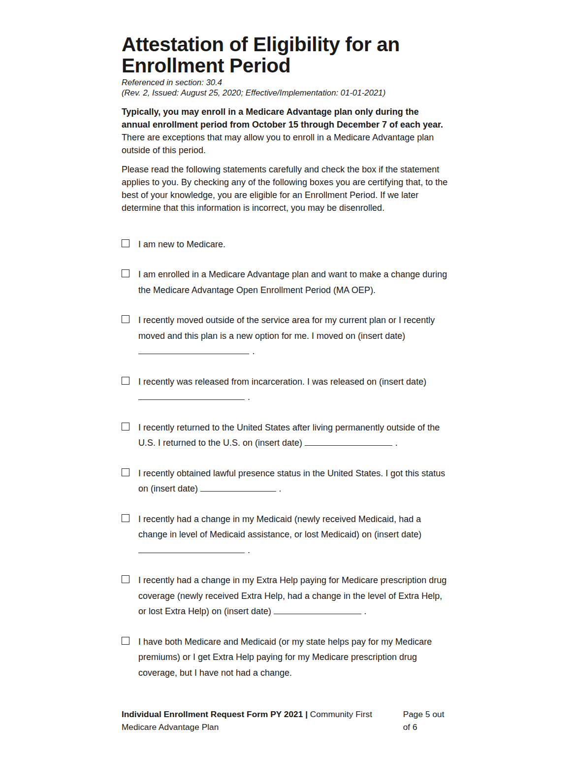Attestation of Eligibility for an Enrollment Period
Referenced in section: 30.4
(Rev. 2, Issued: August 25, 2020; Effective/Implementation: 01-01-2021)
Typically, you may enroll in a Medicare Advantage plan only during the annual enrollment period from October 15 through December 7 of each year. There are exceptions that may allow you to enroll in a Medicare Advantage plan outside of this period.
Please read the following statements carefully and check the box if the statement applies to you. By checking any of the following boxes you are certifying that, to the best of your knowledge, you are eligible for an Enrollment Period. If we later determine that this information is incorrect, you may be disenrolled.
I am new to Medicare.
I am enrolled in a Medicare Advantage plan and want to make a change during the Medicare Advantage Open Enrollment Period (MA OEP).
I recently moved outside of the service area for my current plan or I recently moved and this plan is a new option for me. I moved on (insert date) .
I recently was released from incarceration. I was released on (insert date) .
I recently returned to the United States after living permanently outside of the U.S. I returned to the U.S. on (insert date) .
I recently obtained lawful presence status in the United States. I got this status on (insert date) .
I recently had a change in my Medicaid (newly received Medicaid, had a change in level of Medicaid assistance, or lost Medicaid) on (insert date) .
I recently had a change in my Extra Help paying for Medicare prescription drug coverage (newly received Extra Help, had a change in the level of Extra Help, or lost Extra Help) on (insert date) .
I have both Medicare and Medicaid (or my state helps pay for my Medicare premiums) or I get Extra Help paying for my Medicare prescription drug coverage, but I have not had a change.
Individual Enrollment Request Form PY 2021 | Community First Medicare Advantage Plan
Page 5 out of 6